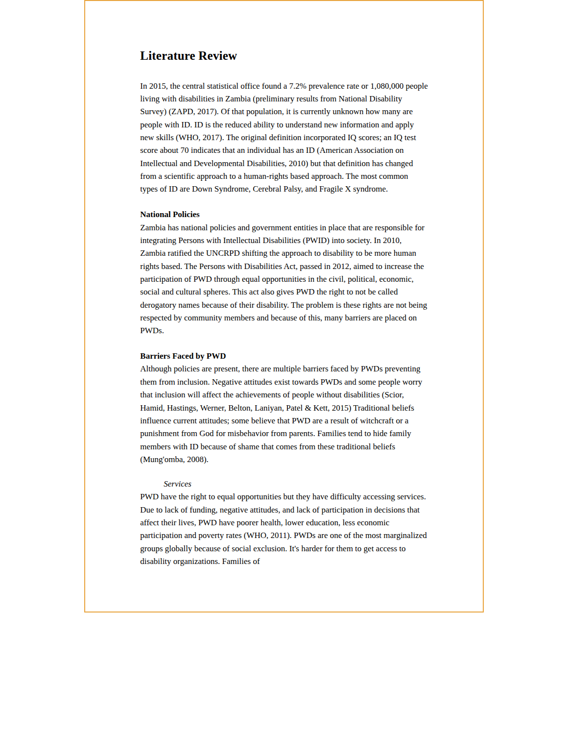Literature Review
In 2015, the central statistical office found a 7.2% prevalence rate or 1,080,000 people living with disabilities in Zambia (preliminary results from National Disability Survey) (ZAPD, 2017). Of that population, it is currently unknown how many are people with ID. ID is the reduced ability to understand new information and apply new skills (WHO, 2017). The original definition incorporated IQ scores; an IQ test score about 70 indicates that an individual has an ID (American Association on Intellectual and Developmental Disabilities, 2010) but that definition has changed from a scientific approach to a human-rights based approach. The most common types of ID are Down Syndrome, Cerebral Palsy, and Fragile X syndrome.
National Policies
Zambia has national policies and government entities in place that are responsible for integrating Persons with Intellectual Disabilities (PWID) into society. In 2010, Zambia ratified the UNCRPD shifting the approach to disability to be more human rights based. The Persons with Disabilities Act, passed in 2012, aimed to increase the participation of PWD through equal opportunities in the civil, political, economic, social and cultural spheres. This act also gives PWD the right to not be called derogatory names because of their disability. The problem is these rights are not being respected by community members and because of this, many barriers are placed on PWDs.
Barriers Faced by PWD
Although policies are present, there are multiple barriers faced by PWDs preventing them from inclusion. Negative attitudes exist towards PWDs and some people worry that inclusion will affect the achievements of people without disabilities (Scior, Hamid, Hastings, Werner, Belton, Laniyan, Patel & Kett, 2015) Traditional beliefs influence current attitudes; some believe that PWD are a result of witchcraft or a punishment from God for misbehavior from parents. Families tend to hide family members with ID because of shame that comes from these traditional beliefs (Mung'omba, 2008).
Services
PWD have the right to equal opportunities but they have difficulty accessing services. Due to lack of funding, negative attitudes, and lack of participation in decisions that affect their lives, PWD have poorer health, lower education, less economic participation and poverty rates (WHO, 2011). PWDs are one of the most marginalized groups globally because of social exclusion. It's harder for them to get access to disability organizations. Families of